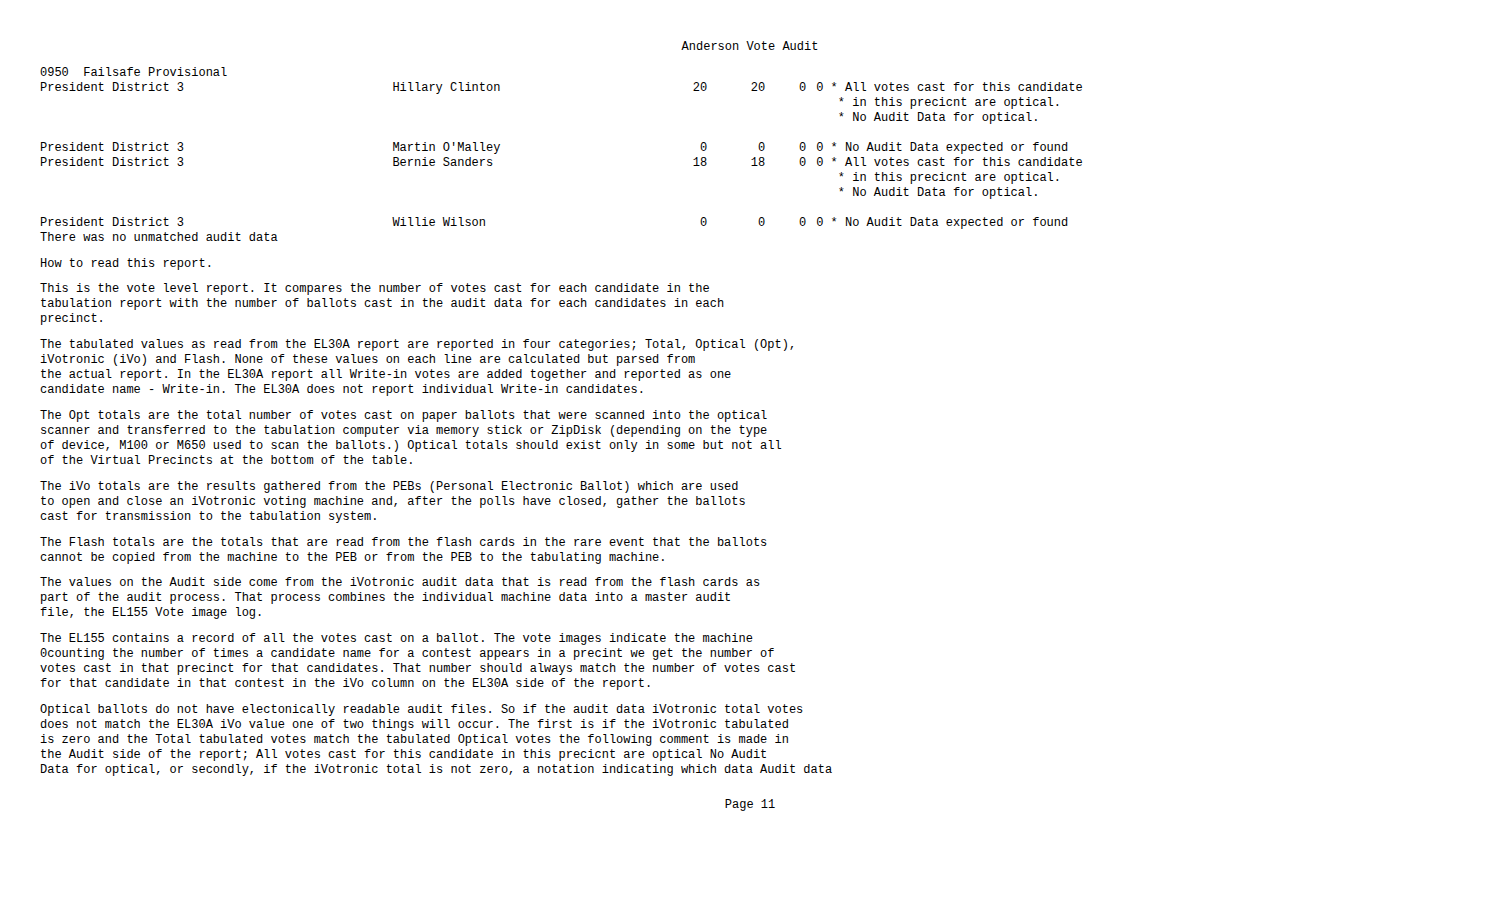Anderson Vote Audit
0950 Failsafe Provisional
| President District 3 | Hillary Clinton | 20 | 20 | 0 | 0 * All votes cast for this candidate * in this precicnt are optical. * No Audit Data for optical. |
| President District 3 | Martin O'Malley | 0 | 0 | 0 | 0 * No Audit Data expected or found |
| President District 3 | Bernie Sanders | 18 | 18 | 0 | 0 * All votes cast for this candidate * in this precicnt are optical. * No Audit Data for optical. |
| President District 3 | Willie Wilson | 0 | 0 | 0 | 0 * No Audit Data expected or found |
There was no unmatched audit data
How to read this report.
This is the vote level report. It compares the number of votes cast for each candidate in the
tabulation report with the number of ballots cast in the audit data for each candidates in each
precinct.
The tabulated values as read from the EL30A report are reported in four categories; Total, Optical (Opt),
iVotronic (iVo) and Flash. None of these values on each line are calculated but parsed from
the actual report. In the EL30A report all Write-in votes are added together and reported as one
candidate name - Write-in. The EL30A does not report individual Write-in candidates.
The Opt totals are the total number of votes cast on paper ballots that were scanned into the optical
scanner and transferred to the tabulation computer via memory stick or ZipDisk (depending on the type
of device, M100 or M650 used to scan the ballots.) Optical totals should exist only in some but not all
of the Virtual Precincts at the bottom of the table.
The iVo totals are the results gathered from the PEBs (Personal Electronic Ballot) which are used
to open and close an iVotronic voting machine and, after the polls have closed, gather the ballots
cast for transmission to the tabulation system.
The Flash totals are the totals that are read from the flash cards in the rare event that the ballots
cannot be copied from the machine to the PEB or from the PEB to the tabulating machine.
The values on the Audit side come from the iVotronic audit data that is read from the flash cards as
part of the audit process. That process combines the individual machine data into a master audit
file, the EL155 Vote image log.
The EL155 contains a record of all the votes cast on a ballot. The vote images indicate the machine
0counting the number of times a candidate name for a contest appears in a precint we get the number of
votes cast in that precinct for that candidates. That number should always match the number of votes cast
for that candidate in that contest in the iVo column on the EL30A side of the report.
Optical ballots do not have electonically readable audit files. So if the audit data iVotronic total votes
does not match the EL30A iVo value one of two things will occur. The first is if the iVotronic tabulated
is zero and the Total tabulated votes match the tabulated Optical votes the following comment is made in
the Audit side of the report; All votes cast for this candidate in this precicnt are optical No Audit
Data for optical, or secondly, if the iVotronic total is not zero, a notation indicating which data Audit data
Page 11